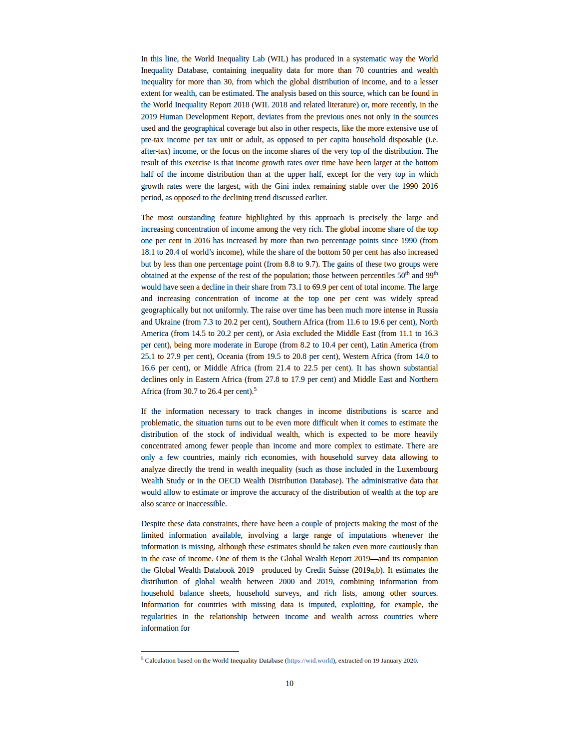In this line, the World Inequality Lab (WIL) has produced in a systematic way the World Inequality Database, containing inequality data for more than 70 countries and wealth inequality for more than 30, from which the global distribution of income, and to a lesser extent for wealth, can be estimated. The analysis based on this source, which can be found in the World Inequality Report 2018 (WIL 2018 and related literature) or, more recently, in the 2019 Human Development Report, deviates from the previous ones not only in the sources used and the geographical coverage but also in other respects, like the more extensive use of pre-tax income per tax unit or adult, as opposed to per capita household disposable (i.e. after-tax) income, or the focus on the income shares of the very top of the distribution. The result of this exercise is that income growth rates over time have been larger at the bottom half of the income distribution than at the upper half, except for the very top in which growth rates were the largest, with the Gini index remaining stable over the 1990–2016 period, as opposed to the declining trend discussed earlier.
The most outstanding feature highlighted by this approach is precisely the large and increasing concentration of income among the very rich. The global income share of the top one per cent in 2016 has increased by more than two percentage points since 1990 (from 18.1 to 20.4 of world’s income), while the share of the bottom 50 per cent has also increased but by less than one percentage point (from 8.8 to 9.7). The gains of these two groups were obtained at the expense of the rest of the population; those between percentiles 50th and 99th would have seen a decline in their share from 73.1 to 69.9 per cent of total income. The large and increasing concentration of income at the top one per cent was widely spread geographically but not uniformly. The raise over time has been much more intense in Russia and Ukraine (from 7.3 to 20.2 per cent), Southern Africa (from 11.6 to 19.6 per cent), North America (from 14.5 to 20.2 per cent), or Asia excluded the Middle East (from 11.1 to 16.3 per cent), being more moderate in Europe (from 8.2 to 10.4 per cent), Latin America (from 25.1 to 27.9 per cent), Oceania (from 19.5 to 20.8 per cent), Western Africa (from 14.0 to 16.6 per cent), or Middle Africa (from 21.4 to 22.5 per cent). It has shown substantial declines only in Eastern Africa (from 27.8 to 17.9 per cent) and Middle East and Northern Africa (from 30.7 to 26.4 per cent).5
If the information necessary to track changes in income distributions is scarce and problematic, the situation turns out to be even more difficult when it comes to estimate the distribution of the stock of individual wealth, which is expected to be more heavily concentrated among fewer people than income and more complex to estimate. There are only a few countries, mainly rich economies, with household survey data allowing to analyze directly the trend in wealth inequality (such as those included in the Luxembourg Wealth Study or in the OECD Wealth Distribution Database). The administrative data that would allow to estimate or improve the accuracy of the distribution of wealth at the top are also scarce or inaccessible.
Despite these data constraints, there have been a couple of projects making the most of the limited information available, involving a large range of imputations whenever the information is missing, although these estimates should be taken even more cautiously than in the case of income. One of them is the Global Wealth Report 2019—and its companion the Global Wealth Databook 2019—produced by Credit Suisse (2019a,b). It estimates the distribution of global wealth between 2000 and 2019, combining information from household balance sheets, household surveys, and rich lists, among other sources. Information for countries with missing data is imputed, exploiting, for example, the regularities in the relationship between income and wealth across countries where information for
5 Calculation based on the World Inequality Database (https://wid.world), extracted on 19 January 2020.
10